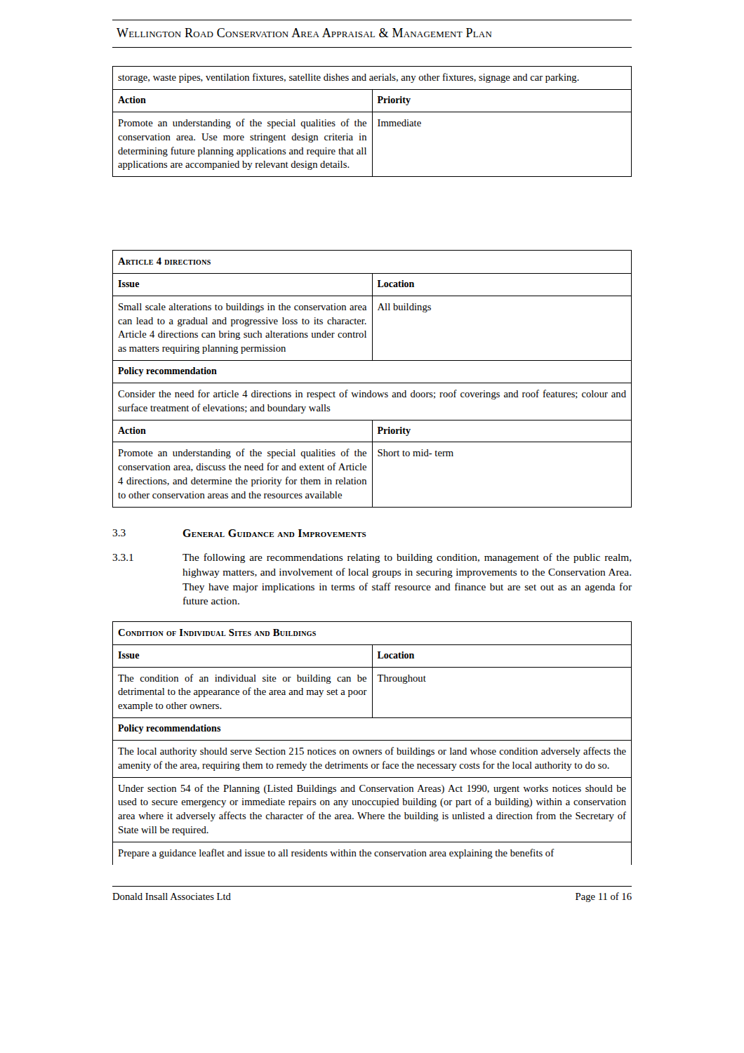Wellington Road Conservation Area Appraisal & Management Plan
| storage, waste pipes, ventilation fixtures, satellite dishes and aerials, any other fixtures, signage and car parking. |
| Action | Priority |
| Promote an understanding of the special qualities of the conservation area. Use more stringent design criteria in determining future planning applications and require that all applications are accompanied by relevant design details. | Immediate |
| Article 4 directions |
| Issue | Location |
| Small scale alterations to buildings in the conservation area can lead to a gradual and progressive loss to its character. Article 4 directions can bring such alterations under control as matters requiring planning permission | All buildings |
| Policy recommendation |
| Consider the need for article 4 directions in respect of windows and doors; roof coverings and roof features; colour and surface treatment of elevations; and boundary walls |
| Action | Priority |
| Promote an understanding of the special qualities of the conservation area, discuss the need for and extent of Article 4 directions, and determine the priority for them in relation to other conservation areas and the resources available | Short to mid- term |
3.3
General Guidance and Improvements
3.3.1
The following are recommendations relating to building condition, management of the public realm, highway matters, and involvement of local groups in securing improvements to the Conservation Area. They have major implications in terms of staff resource and finance but are set out as an agenda for future action.
| Condition of Individual Sites and Buildings |
| Issue | Location |
| The condition of an individual site or building can be detrimental to the appearance of the area and may set a poor example to other owners. | Throughout |
| Policy recommendations |
| The local authority should serve Section 215 notices on owners of buildings or land whose condition adversely affects the amenity of the area, requiring them to remedy the detriments or face the necessary costs for the local authority to do so. |
| Under section 54 of the Planning (Listed Buildings and Conservation Areas) Act 1990, urgent works notices should be used to secure emergency or immediate repairs on any unoccupied building (or part of a building) within a conservation area where it adversely affects the character of the area. Where the building is unlisted a direction from the Secretary of State will be required. |
| Prepare a guidance leaflet and issue to all residents within the conservation area explaining the benefits of |
Donald Insall Associates Ltd
Page 11 of 16